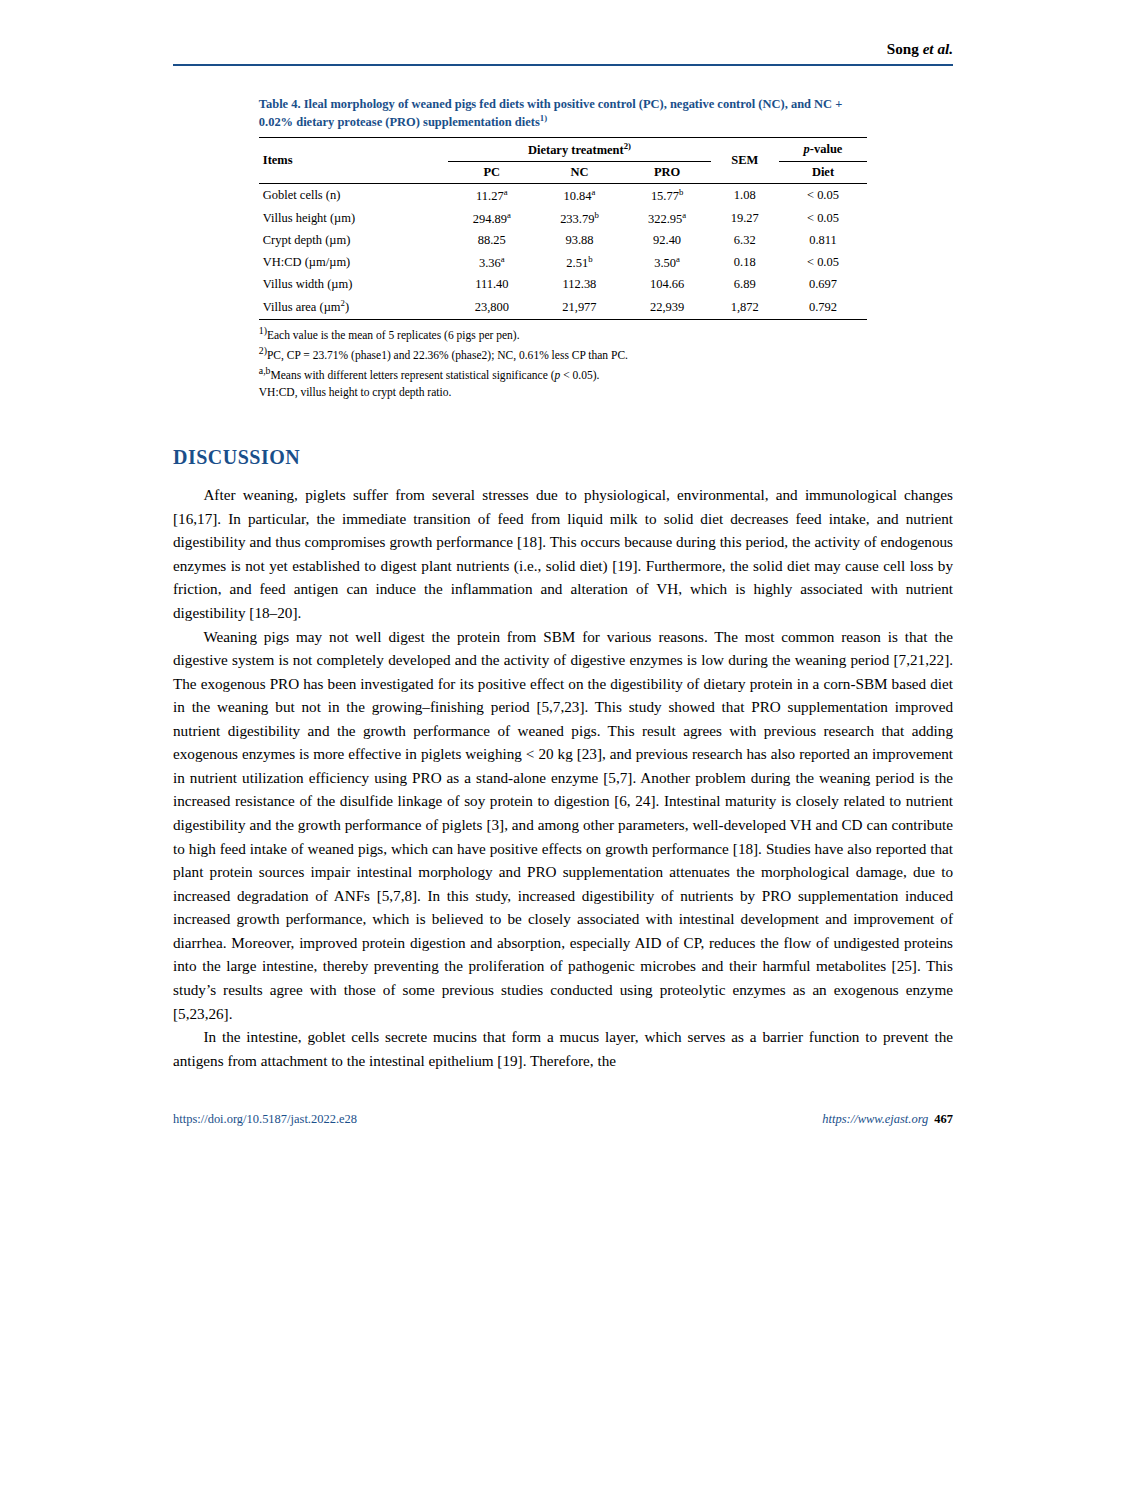Song et al.
Table 4. Ileal morphology of weaned pigs fed diets with positive control (PC), negative control (NC), and NC + 0.02% dietary protease (PRO) supplementation diets1)
| Items | Dietary treatment 2) | SEM | p -value |
| --- | --- | --- | --- |
| PC | NC | PRO | Diet |
| Goblet cells (n) | 11.27 a | 10.84 a | 15.77 b | 1.08 | < 0.05 |
| Villus height (µm) | 294.89 a | 233.79 b | 322.95 a | 19.27 | < 0.05 |
| Crypt depth (µm) | 88.25 | 93.88 | 92.40 | 6.32 | 0.811 |
| VH:CD (µm/µm) | 3.36 a | 2.51 b | 3.50 a | 0.18 | < 0.05 |
| Villus width (µm) | 111.40 | 112.38 | 104.66 | 6.89 | 0.697 |
| Villus area (µm 2 ) | 23,800 | 21,977 | 22,939 | 1,872 | 0.792 |
1)Each value is the mean of 5 replicates (6 pigs per pen).
2)PC, CP = 23.71% (phase1) and 22.36% (phase2); NC, 0.61% less CP than PC.
a,bMeans with different letters represent statistical significance (p < 0.05).
VH:CD, villus height to crypt depth ratio.
DISCUSSION
After weaning, piglets suffer from several stresses due to physiological, environmental, and immunological changes [16,17]. In particular, the immediate transition of feed from liquid milk to solid diet decreases feed intake, and nutrient digestibility and thus compromises growth performance [18]. This occurs because during this period, the activity of endogenous enzymes is not yet established to digest plant nutrients (i.e., solid diet) [19]. Furthermore, the solid diet may cause cell loss by friction, and feed antigen can induce the inflammation and alteration of VH, which is highly associated with nutrient digestibility [18–20].
Weaning pigs may not well digest the protein from SBM for various reasons. The most common reason is that the digestive system is not completely developed and the activity of digestive enzymes is low during the weaning period [7,21,22]. The exogenous PRO has been investigated for its positive effect on the digestibility of dietary protein in a corn-SBM based diet in the weaning but not in the growing–finishing period [5,7,23]. This study showed that PRO supplementation improved nutrient digestibility and the growth performance of weaned pigs. This result agrees with previous research that adding exogenous enzymes is more effective in piglets weighing < 20 kg [23], and previous research has also reported an improvement in nutrient utilization efficiency using PRO as a stand-alone enzyme [5,7]. Another problem during the weaning period is the increased resistance of the disulfide linkage of soy protein to digestion [6, 24]. Intestinal maturity is closely related to nutrient digestibility and the growth performance of piglets [3], and among other parameters, well-developed VH and CD can contribute to high feed intake of weaned pigs, which can have positive effects on growth performance [18]. Studies have also reported that plant protein sources impair intestinal morphology and PRO supplementation attenuates the morphological damage, due to increased degradation of ANFs [5,7,8]. In this study, increased digestibility of nutrients by PRO supplementation induced increased growth performance, which is believed to be closely associated with intestinal development and improvement of diarrhea. Moreover, improved protein digestion and absorption, especially AID of CP, reduces the flow of undigested proteins into the large intestine, thereby preventing the proliferation of pathogenic microbes and their harmful metabolites [25]. This study’s results agree with those of some previous studies conducted using proteolytic enzymes as an exogenous enzyme [5,23,26].
In the intestine, goblet cells secrete mucins that form a mucus layer, which serves as a barrier function to prevent the antigens from attachment to the intestinal epithelium [19]. Therefore, the
https://doi.org/10.5187/jast.2022.e28
https://www.ejast.org 467